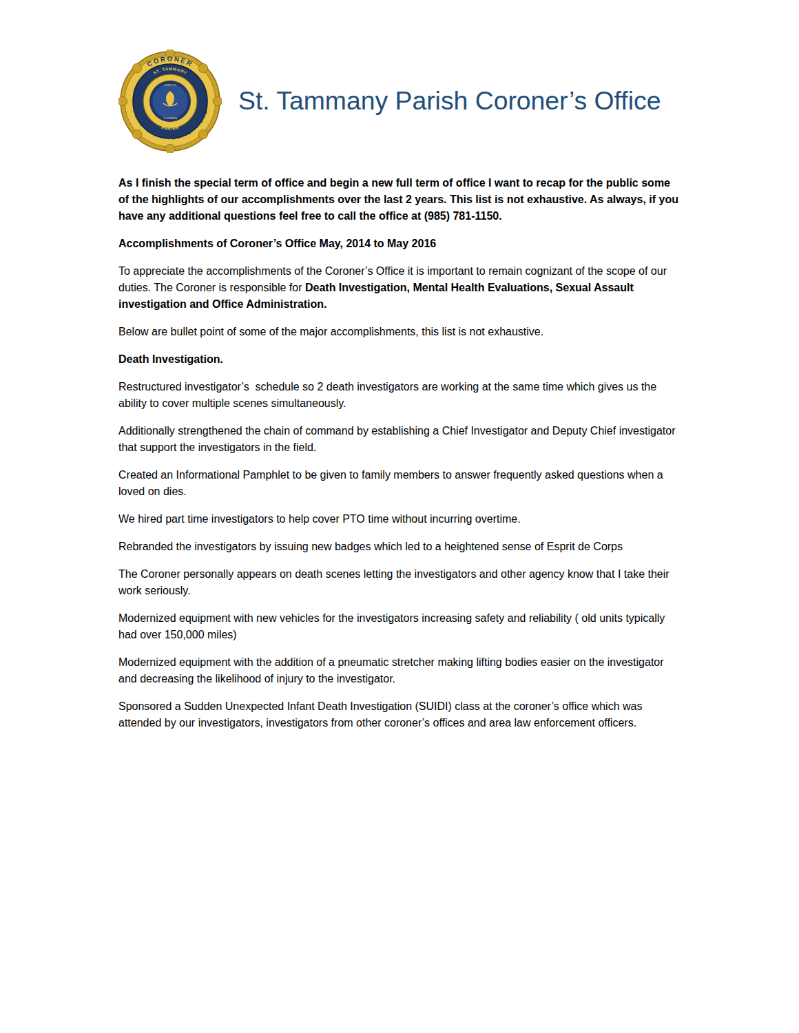CORONER FORENSIC INVESTIGATIONS ST. TAMMANY PARISH STATE OF LOUISIANA
St. Tammany Parish Coroner’s Office
As I finish the special term of office and begin a new full term of office I want to recap for the public some of the highlights of our accomplishments over the last 2 years. This list is not exhaustive. As always, if you have any additional questions feel free to call the office at (985) 781-1150.
Accomplishments of Coroner’s Office May, 2014 to May 2016
To appreciate the accomplishments of the Coroner’s Office it is important to remain cognizant of the scope of our duties. The Coroner is responsible for Death Investigation, Mental Health Evaluations, Sexual Assault investigation and Office Administration.
Below are bullet point of some of the major accomplishments, this list is not exhaustive.
Death Investigation.
Restructured investigator’s schedule so 2 death investigators are working at the same time which gives us the ability to cover multiple scenes simultaneously.
Additionally strengthened the chain of command by establishing a Chief Investigator and Deputy Chief investigator that support the investigators in the field.
Created an Informational Pamphlet to be given to family members to answer frequently asked questions when a loved on dies.
We hired part time investigators to help cover PTO time without incurring overtime.
Rebranded the investigators by issuing new badges which led to a heightened sense of Esprit de Corps
The Coroner personally appears on death scenes letting the investigators and other agency know that I take their work seriously.
Modernized equipment with new vehicles for the investigators increasing safety and reliability ( old units typically had over 150,000 miles)
Modernized equipment with the addition of a pneumatic stretcher making lifting bodies easier on the investigator and decreasing the likelihood of injury to the investigator.
Sponsored a Sudden Unexpected Infant Death Investigation (SUIDI) class at the coroner’s office which was attended by our investigators, investigators from other coroner’s offices and area law enforcement officers.